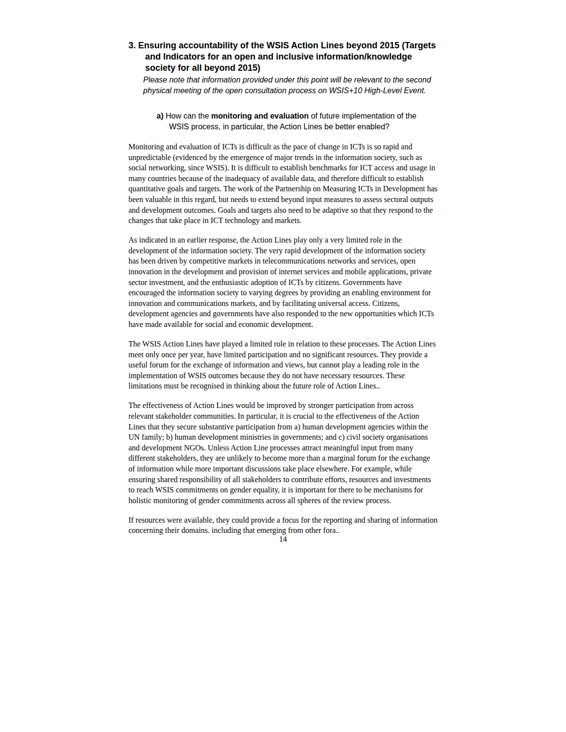3. Ensuring accountability of the WSIS Action Lines beyond 2015 (Targets and Indicators for an open and inclusive information/knowledge society for all beyond 2015)
Please note that information provided under this point will be relevant to the second physical meeting of the open consultation process on WSIS+10 High-Level Event.
a) How can the monitoring and evaluation of future implementation of the WSIS process, in particular, the Action Lines be better enabled?
Monitoring and evaluation of ICTs is difficult as the pace of change in ICTs is so rapid and unpredictable (evidenced by the emergence of major trends in the information society, such as social networking, since WSIS). It is difficult to establish benchmarks for ICT access and usage in many countries because of the inadequacy of available data, and therefore difficult to establish quantitative goals and targets. The work of the Partnership on Measuring ICTs in Development has been valuable in this regard, but needs to extend beyond input measures to assess sectoral outputs and development outcomes. Goals and targets also need to be adaptive so that they respond to the changes that take place in ICT technology and markets.
As indicated in an earlier response, the Action Lines play only a very limited role in the development of the information society. The very rapid development of the information society has been driven by competitive markets in telecommunications networks and services, open innovation in the development and provision of internet services and mobile applications, private sector investment, and the enthusiastic adoption of ICTs by citizens. Governments have encouraged the information society to varying degrees by providing an enabling environment for innovation and communications markets, and by facilitating universal access. Citizens, development agencies and governments have also responded to the new opportunities which ICTs have made available for social and economic development.
The WSIS Action Lines have played a limited role in relation to these processes. The Action Lines meet only once per year, have limited participation and no significant resources. They provide a useful forum for the exchange of information and views, but cannot play a leading role in the implementation of WSIS outcomes because they do not have necessary resources. These limitations must be recognised in thinking about the future role of Action Lines..
The effectiveness of Action Lines would be improved by stronger participation from across relevant stakeholder communities. In particular, it is crucial to the effectiveness of the Action Lines that they secure substantive participation from a) human development agencies within the UN family; b) human development ministries in governments; and c) civil society organisations and development NGOs. Unless Action Line processes attract meaningful input from many different stakeholders, they are unlikely to become more than a marginal forum for the exchange of information while more important discussions take place elsewhere. For example, while ensuring shared responsibility of all stakeholders to contribute efforts, resources and investments to reach WSIS commitments on gender equality, it is important for there to be mechanisms for holistic monitoring of gender commitments across all spheres of the review process.
If resources were available, they could provide a focus for the reporting and sharing of information concerning their domains. including that emerging from other fora..
14